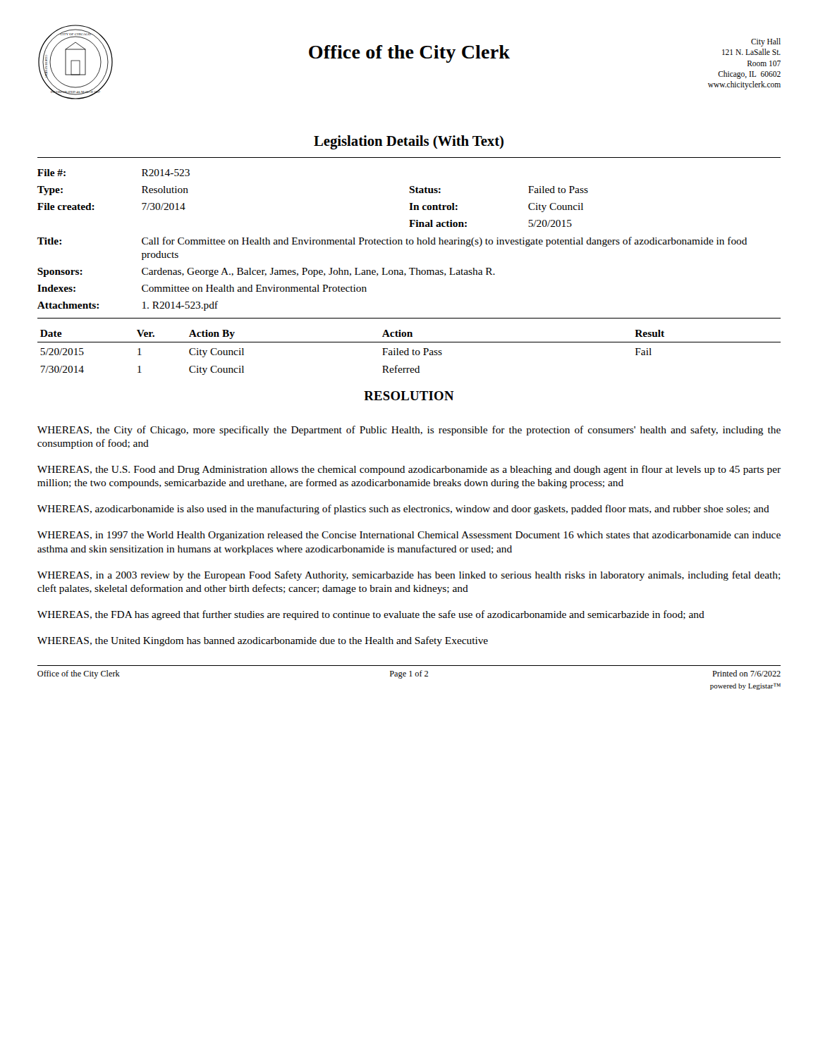CITY OF CHICAGO INCORPORATED 4th MARCH 1837 URBS IN HORTO
Office of the City Clerk
City Hall
121 N. LaSalle St.
Room 107
Chicago, IL 60602
www.chicityclerk.com
Legislation Details (With Text)
| File #: | R2014-523 | | |
| Type: | Resolution | Status: | Failed to Pass |
| File created: | 7/30/2014 | In control: | City Council |
| | | Final action: | 5/20/2015 |
| Title: | Call for Committee on Health and Environmental Protection to hold hearing(s) to investigate potential dangers of azodicarbonamide in food products |
| Sponsors: | Cardenas, George A., Balcer, James, Pope, John, Lane, Lona, Thomas, Latasha R. |
| Indexes: | Committee on Health and Environmental Protection |
| Attachments: | 1. R2014-523.pdf |
| Date | Ver. | Action By | Action | Result |
| --- | --- | --- | --- | --- |
| 5/20/2015 | 1 | City Council | Failed to Pass | Fail |
| 7/30/2014 | 1 | City Council | Referred | |
RESOLUTION
WHEREAS, the City of Chicago, more specifically the Department of Public Health, is responsible for the protection of consumers' health and safety, including the consumption of food; and
WHEREAS, the U.S. Food and Drug Administration allows the chemical compound azodicarbonamide as a bleaching and dough agent in flour at levels up to 45 parts per million; the two compounds, semicarbazide and urethane, are formed as azodicarbonamide breaks down during the baking process; and
WHEREAS, azodicarbonamide is also used in the manufacturing of plastics such as electronics, window and door gaskets, padded floor mats, and rubber shoe soles; and
WHEREAS, in 1997 the World Health Organization released the Concise International Chemical Assessment Document 16 which states that azodicarbonamide can induce asthma and skin sensitization in humans at workplaces where azodicarbonamide is manufactured or used; and
WHEREAS, in a 2003 review by the European Food Safety Authority, semicarbazide has been linked to serious health risks in laboratory animals, including fetal death; cleft palates, skeletal deformation and other birth defects; cancer; damage to brain and kidneys; and
WHEREAS, the FDA has agreed that further studies are required to continue to evaluate the safe use of azodicarbonamide and semicarbazide in food; and
WHEREAS, the United Kingdom has banned azodicarbonamide due to the Health and Safety Executive
Office of the City Clerk
Page 1 of 2
Printed on 7/6/2022
powered by Legistar™